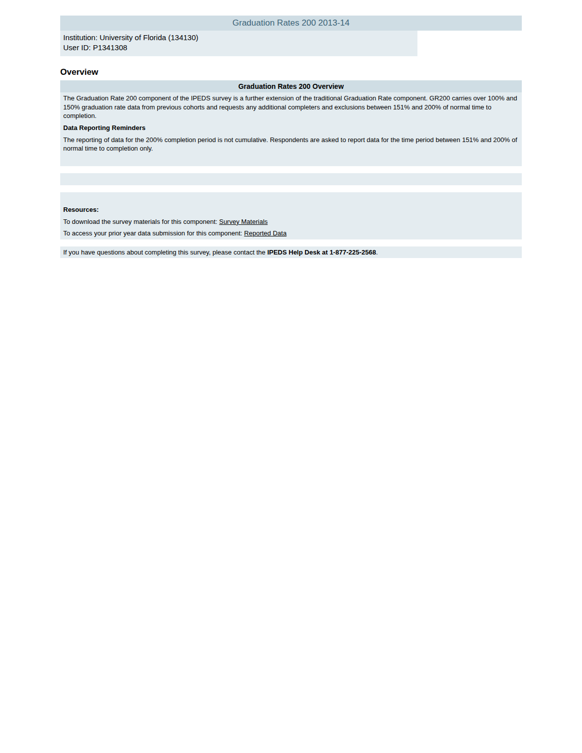Graduation Rates 200 2013-14
Institution: University of Florida (134130)
User ID: P1341308
Overview
| Graduation Rates 200 Overview |
| The Graduation Rate 200 component of the IPEDS survey is a further extension of the traditional Graduation Rate component. GR200 carries over 100% and 150% graduation rate data from previous cohorts and requests any additional completers and exclusions between 151% and 200% of normal time to completion. |
| Data Reporting Reminders |
| The reporting of data for the 200% completion period is not cumulative. Respondents are asked to report data for the time period between 151% and 200% of normal time to completion only. |
| Resources: |
| To download the survey materials for this component: Survey Materials |
| To access your prior year data submission for this component: Reported Data |
If you have questions about completing this survey, please contact the IPEDS Help Desk at 1-877-225-2568.